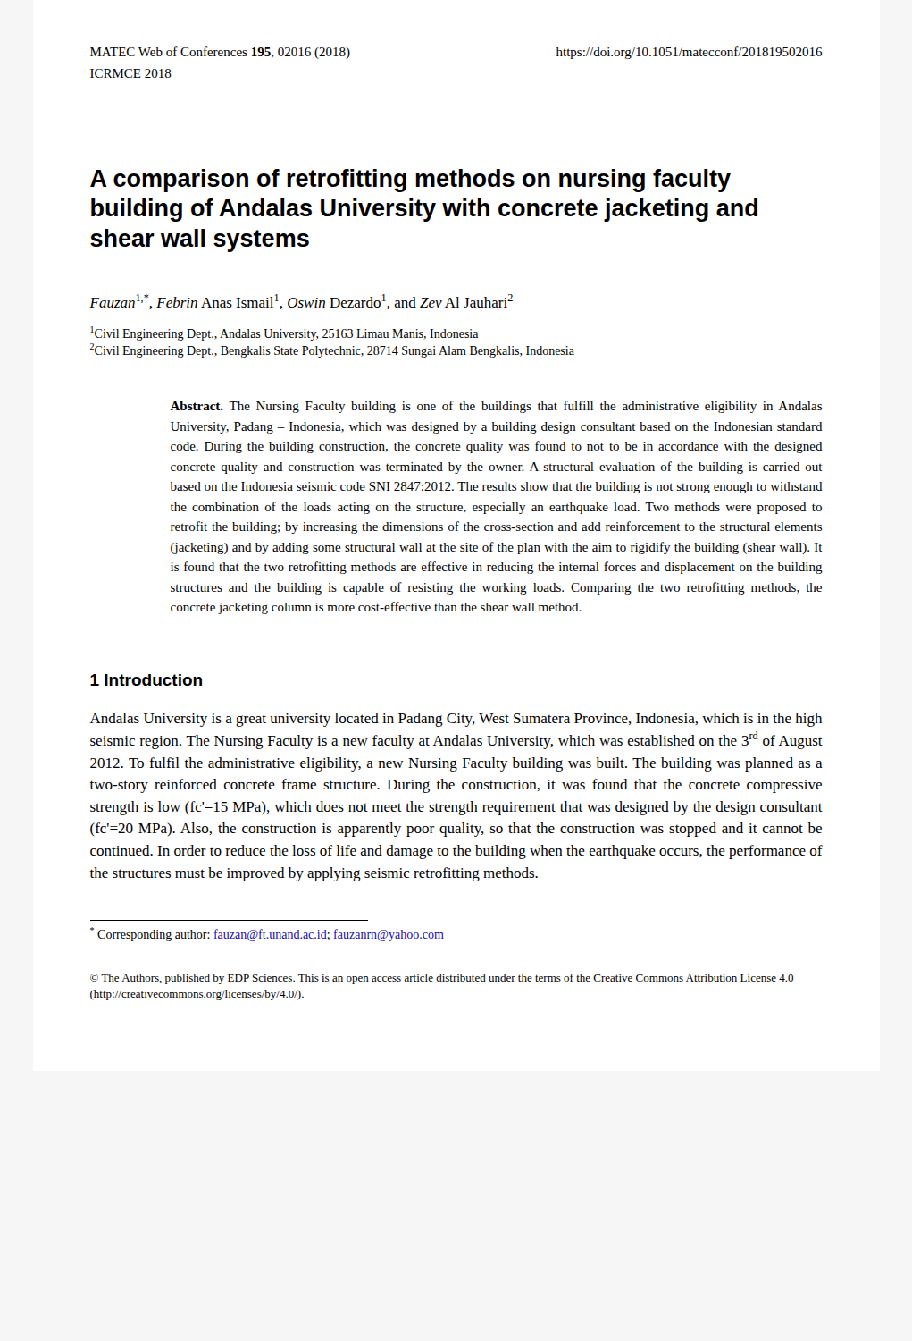MATEC Web of Conferences 195, 02016 (2018)
https://doi.org/10.1051/matecconf/201819502016
ICRMCE 2018
A comparison of retrofitting methods on nursing faculty building of Andalas University with concrete jacketing and shear wall systems
Fauzan1,*, Febrin Anas Ismail1, Oswin Dezardo1, and Zev Al Jauhari2
1Civil Engineering Dept., Andalas University, 25163 Limau Manis, Indonesia
2Civil Engineering Dept., Bengkalis State Polytechnic, 28714 Sungai Alam Bengkalis, Indonesia
Abstract. The Nursing Faculty building is one of the buildings that fulfill the administrative eligibility in Andalas University, Padang – Indonesia, which was designed by a building design consultant based on the Indonesian standard code. During the building construction, the concrete quality was found to not to be in accordance with the designed concrete quality and construction was terminated by the owner. A structural evaluation of the building is carried out based on the Indonesia seismic code SNI 2847:2012. The results show that the building is not strong enough to withstand the combination of the loads acting on the structure, especially an earthquake load. Two methods were proposed to retrofit the building; by increasing the dimensions of the cross-section and add reinforcement to the structural elements (jacketing) and by adding some structural wall at the site of the plan with the aim to rigidify the building (shear wall). It is found that the two retrofitting methods are effective in reducing the internal forces and displacement on the building structures and the building is capable of resisting the working loads. Comparing the two retrofitting methods, the concrete jacketing column is more cost-effective than the shear wall method.
1 Introduction
Andalas University is a great university located in Padang City, West Sumatera Province, Indonesia, which is in the high seismic region. The Nursing Faculty is a new faculty at Andalas University, which was established on the 3rd of August 2012. To fulfil the administrative eligibility, a new Nursing Faculty building was built. The building was planned as a two-story reinforced concrete frame structure. During the construction, it was found that the concrete compressive strength is low (fc'=15 MPa), which does not meet the strength requirement that was designed by the design consultant (fc'=20 MPa). Also, the construction is apparently poor quality, so that the construction was stopped and it cannot be continued. In order to reduce the loss of life and damage to the building when the earthquake occurs, the performance of the structures must be improved by applying seismic retrofitting methods.
* Corresponding author: fauzan@ft.unand.ac.id; fauzanrn@yahoo.com
© The Authors, published by EDP Sciences. This is an open access article distributed under the terms of the Creative Commons Attribution License 4.0 (http://creativecommons.org/licenses/by/4.0/).